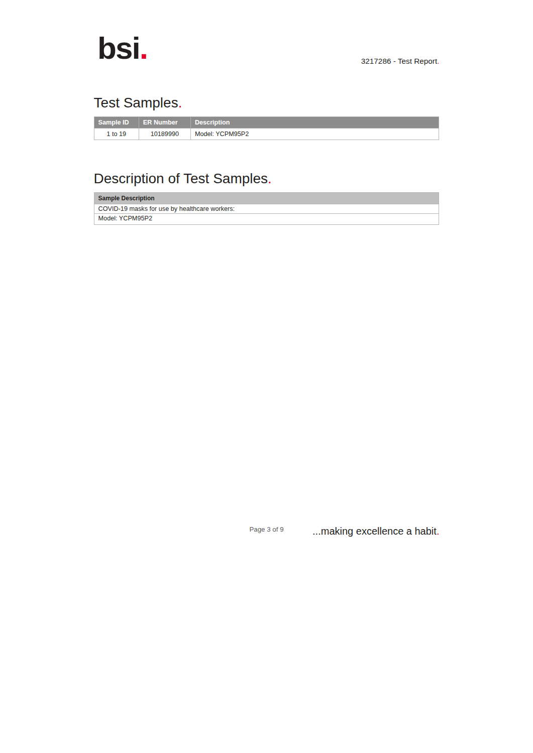3217286 - Test Report.
bsi.
Test Samples.
| Sample ID | ER Number | Description |
| --- | --- | --- |
| 1 to 19 | 10189990 | Model: YCPM95P2 |
Description of Test Samples.
| Sample Description |
| --- |
| COVID-19 masks for use by healthcare workers: |
| Model: YCPM95P2 |
Page 3 of 9 ...making excellence a habit.